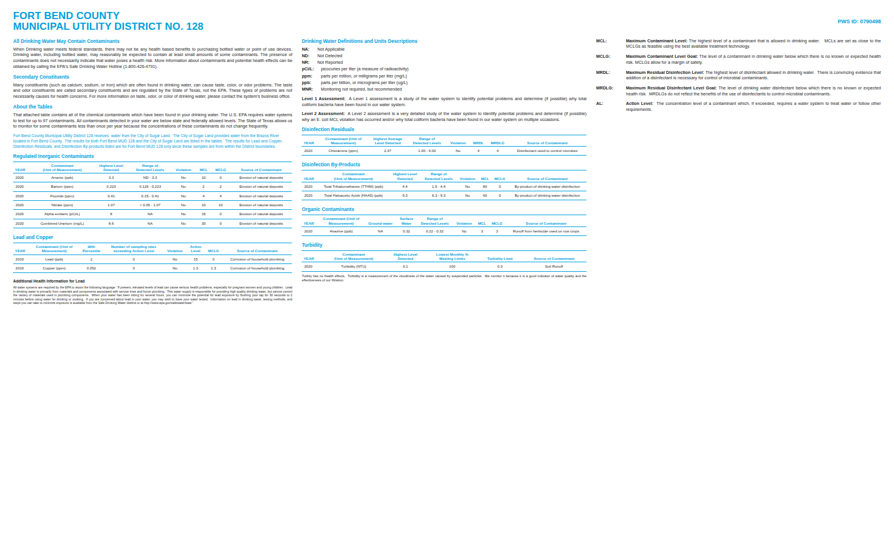FORT BEND COUNTY
MUNICIPAL UTILITY DISTRICT NO. 128
PWS ID: 0790498
All Drinking Water May Contain Contaminants
When Drinking water meets federal standards, there may not be any health based benefits to purchasing bottled water or point of use devices. Drinking water, including bottled water, may reasonably be expected to contain at least small amounts of some contaminants. The presence of contaminants does not necessarily indicate that water poses a health risk. More information about contaminants and potential health effects can be obtained by calling the EPA's Safe Drinking Water Hotline (1-800-426-4791).
Secondary Constituents
Many constituents (such as calcium, sodium, or iron) which are often found in drinking water, can cause taste, color, or odor problems. The taste and odor constituents are called secondary constituents and are regulated by the State of Texas, not the EPA. These types of problems are not necessarily causes for health concerns. For more information on taste, odor, or color of drinking water, please contact the system's business office.
About the Tables
That attached table contains all of the chemical contaminants which have been found in your drinking water. The U.S. EPA requires water systems to test for up to 97 contaminants. All contaminants detected in your water are below state and federally allowed levels. The State of Texas allows us to monitor for some contaminants less than once per year because the concentrations of these contaminants do not change frequently.
Fort Bend County Municipal Utility District 128 receives water from the City of Sugar Land. The City of Sugar Land provides water from the Brazos River located in Fort Bend County. The results for both Fort Bend MUD 128 and the City of Sugar Land are listed in the tables. The results for Lead and Copper, Disinfection Residuals, and Disinfection By-products listed are for Fort Bend MUD 128 only since these samples are from within the District boundaries.
Regulated Inorganic Contaminants
| YEAR | Contaminant (Unit of Measurement) | Highest Level Detected | Range of Detected Levels | Violation | MCL | MCLG | Source of Contaminant |
| --- | --- | --- | --- | --- | --- | --- | --- |
| 2020 | Arsenic (ppb) | 3.3 | ND - 3.3 | No | 10 | 0 | Erosion of natural deposits |
| 2020 | Barium (ppm) | 0.223 | 0.126 - 0.223 | No | 2 | 2 | Erosion of natural deposits |
| 2020 | Fluoride (ppm) | 0.41 | 0.15 - 0.41 | No | 4 | 4 | Erosion of natural deposits |
| 2020 | Nitrate (ppm) | 1.07 | < 0.05 - 1.07 | No | 10 | 10 | Erosion of natural deposits |
| 2020 | Alpha emitters (pCi/L) | 8 | NA | No | 15 | 0 | Erosion of natural deposits |
| 2020 | Combined Uranium (mg/L) | 8.6 | NA | No | 30 | 0 | Erosion of natural deposits |
Lead and Copper
| YEAR | Contaminant (Unit of Measurement) | 90th Percentile | Number of sampling sites exceeding Action Level | Violation | Action Level | MCLG | Source of Contaminant |
| --- | --- | --- | --- | --- | --- | --- | --- |
| 2019 | Lead (ppb) | 2 | 0 | No | 15 | 0 | Corrosion of household plumbing |
| 2019 | Copper (ppm) | 0.052 | 0 | No | 1.3 | 1.3 | Corrosion of household plumbing |
Additional Health Information for Lead
All water systems are required by the EPA to report the following language: "If present, elevated levels of lead can cause serious health problems, especially for pregnant women and young children. Lead in drinking water is primarily from materials and components associated with service lines and home plumbing. This water supply is responsible for providing high quality drinking water, but cannot control the variety of materials used in plumbing components. When your water has been sitting for several hours, you can minimize the potential for lead exposure by flushing your tap for 30 seconds to 2 minutes before using water for drinking or cooking. If you are concerned about lead in your water, you may wish to have your water tested. Information on lead in drinking water, testing methods, and steps you can take to minimize exposure is available from the Safe Drinking Water Hotline or at http://www.epa.gov/safewater/lead."
Drinking Water Definitions and Units Descriptions
NA: Not Applicable
ND: Not Detected
NR: Not Reported
pCi/L: picocuries per liter (a measure of radioactivity)
ppm: parts per million, or milligrams per liter (mg/L)
ppb: parts per billion, or micrograms per liter (ug/L)
MNR: Monitoring not required, but recommended
Level 1 Assessment: A Level 1 assessment is a study of the water system to identify potential problems and determine (if possible) why total coliform bacteria have been found in our water system.
Level 2 Assessment: A Level 2 assessment is a very detailed study of the water system to identify potential problems and determine (if possible) why an E. coli MCL violation has occurred and/or why total coliform bacteria have been found in our water system on multiple occasions.
Disinfection Residuals
| YEAR | Contaminant (Unit of Measurement) | Highest Average Level Detected | Range of Detected Levels | Violation | MRDL | MRDLG | Source of Contaminant |
| --- | --- | --- | --- | --- | --- | --- | --- |
| 2020 | Chloramine (ppm) | 2.37 | 1.00 - 4.00 | No | 4 | 4 | Disinfectant used to control microbes |
Disinfection By-Products
| YEAR | Contaminant (Unit of Measurement) | Highest Level Detected | Range of Detected Levels | Violation | MCL | MCLG | Source of Contaminant |
| --- | --- | --- | --- | --- | --- | --- | --- |
| 2020 | Total Trihalomethanes (TTHM) (ppb) | 4.4 | 1.5 - 4.4 | No | 80 | 0 | By-product of drinking water disinfection |
| 2020 | Total Haloacetic Acids (HAA5) (ppb) | 9.3 | 6.3 - 9.3 | No | 60 | 0 | By-product of drinking water disinfection |
Organic Contaminants
| YEAR | Contaminant (Unit of Measurement) | Ground-water | Surface Water | Range of Detected Levels | Violation | MCL | MCLG | Source of Contaminant |
| --- | --- | --- | --- | --- | --- | --- | --- | --- |
| 2020 | Atrazine (ppb) | NA | 0.32 | 0.22 - 0.32 | No | 3 | 3 | Runoff from herbicide used on row crops |
Turbidity
| YEAR | Contaminant (Unit of Measurement) | Highest Level Detected | Lowest Monthly % Meeting Limits | Turbidity Limit | Source of Contaminant |
| --- | --- | --- | --- | --- | --- |
| 2020 | Turbidity (NTU) | 0.1 | 100 | 0.3 | Soil Runoff |
Turbity has no health effects. Turbidity is a measurement of the cloudiness of the water caused by suspended particles. We monitor it because it is a good indicator of water quality and the effectiveness of our filtration.
MCL:
Maximum Contaminant Level: The highest level of a contaminant that is allowed in drinking water. MCLs are set as close to the MCLGs as feasible using the best available treatment technology.
MCLG:
Maximum Contaminant Level Goal: The level of a contaminant in drinking water below which there is no known or expected health risk. MCLGs allow for a margin of safety.
MRDL:
Maximum Residual Disinfection Level: The highest level of disinfectant allowed in drinking water. There is convincing evidence that addition of a disinfectant is necessary for control of microbial contaminants.
MRDLG:
Maximum Residual Disinfectant Level Goal: The level of drinking water disinfectant below which there is no known or expected health risk. MRDLGs do not reflect the benefits of the use of disinfectants to control microbial contaminants.
AL:
Action Level: The concentration level of a contaminant which, if exceeded, requires a water system to treat water or follow other requirements.